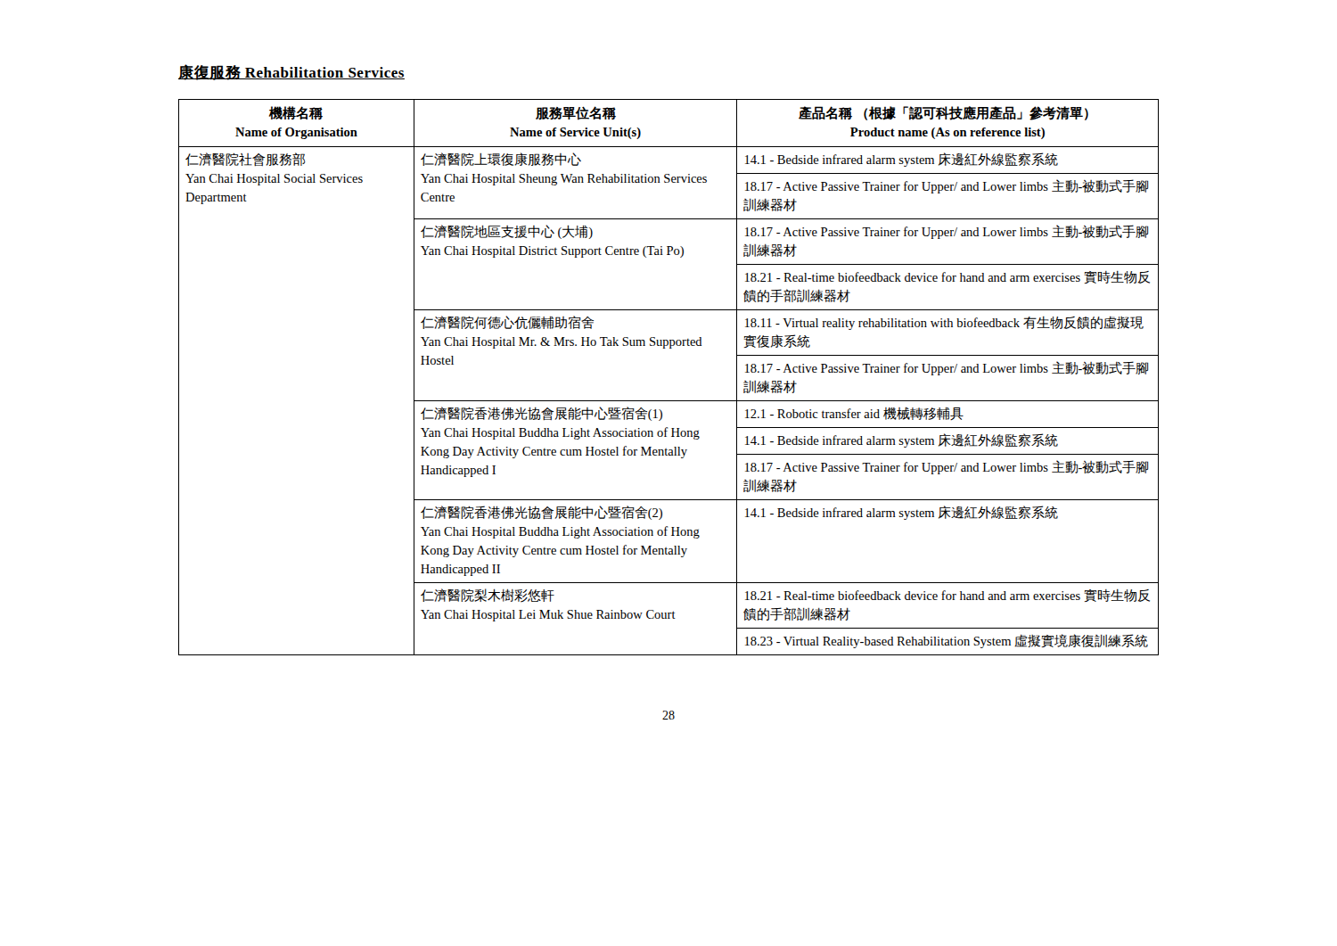康復服務 Rehabilitation Services
| 機構名稱 Name of Organisation | 服務單位名稱 Name of Service Unit(s) | 產品名稱 （根據「認可科技應用產品」參考清單） Product name (As on reference list) |
| --- | --- | --- |
| 仁濟醫院社會服務部 Yan Chai Hospital Social Services Department | 仁濟醫院上環復康服務中心 Yan Chai Hospital Sheung Wan Rehabilitation Services Centre | 14.1 - Bedside infrared alarm system 床邊紅外線監察系統 |
| 18.17 - Active Passive Trainer for Upper/ and Lower limbs 主動-被動式手腳訓練器材 |
| 仁濟醫院地區支援中心 (大埔) Yan Chai Hospital District Support Centre (Tai Po) | 18.17 - Active Passive Trainer for Upper/ and Lower limbs 主動-被動式手腳訓練器材 |
| 18.21 - Real-time biofeedback device for hand and arm exercises 實時生物反饋的手部訓練器材 |
| 仁濟醫院何德心伉儷輔助宿舍 Yan Chai Hospital Mr. & Mrs. Ho Tak Sum Supported Hostel | 18.11 - Virtual reality rehabilitation with biofeedback 有生物反饋的虛擬現實復康系統 |
| 18.17 - Active Passive Trainer for Upper/ and Lower limbs 主動-被動式手腳訓練器材 |
| 仁濟醫院香港佛光協會展能中心暨宿舍(1) Yan Chai Hospital Buddha Light Association of Hong Kong Day Activity Centre cum Hostel for Mentally Handicapped I | 12.1 - Robotic transfer aid 機械轉移輔具 |
| 14.1 - Bedside infrared alarm system 床邊紅外線監察系統 |
| 18.17 - Active Passive Trainer for Upper/ and Lower limbs 主動-被動式手腳訓練器材 |
| 仁濟醫院香港佛光協會展能中心暨宿舍(2) Yan Chai Hospital Buddha Light Association of Hong Kong Day Activity Centre cum Hostel for Mentally Handicapped II | 14.1 - Bedside infrared alarm system 床邊紅外線監察系統 |
| 仁濟醫院梨木樹彩悠軒 Yan Chai Hospital Lei Muk Shue Rainbow Court | 18.21 - Real-time biofeedback device for hand and arm exercises 實時生物反饋的手部訓練器材 |
| 18.23 - Virtual Reality-based Rehabilitation System 虛擬實境康復訓練系統 |
28